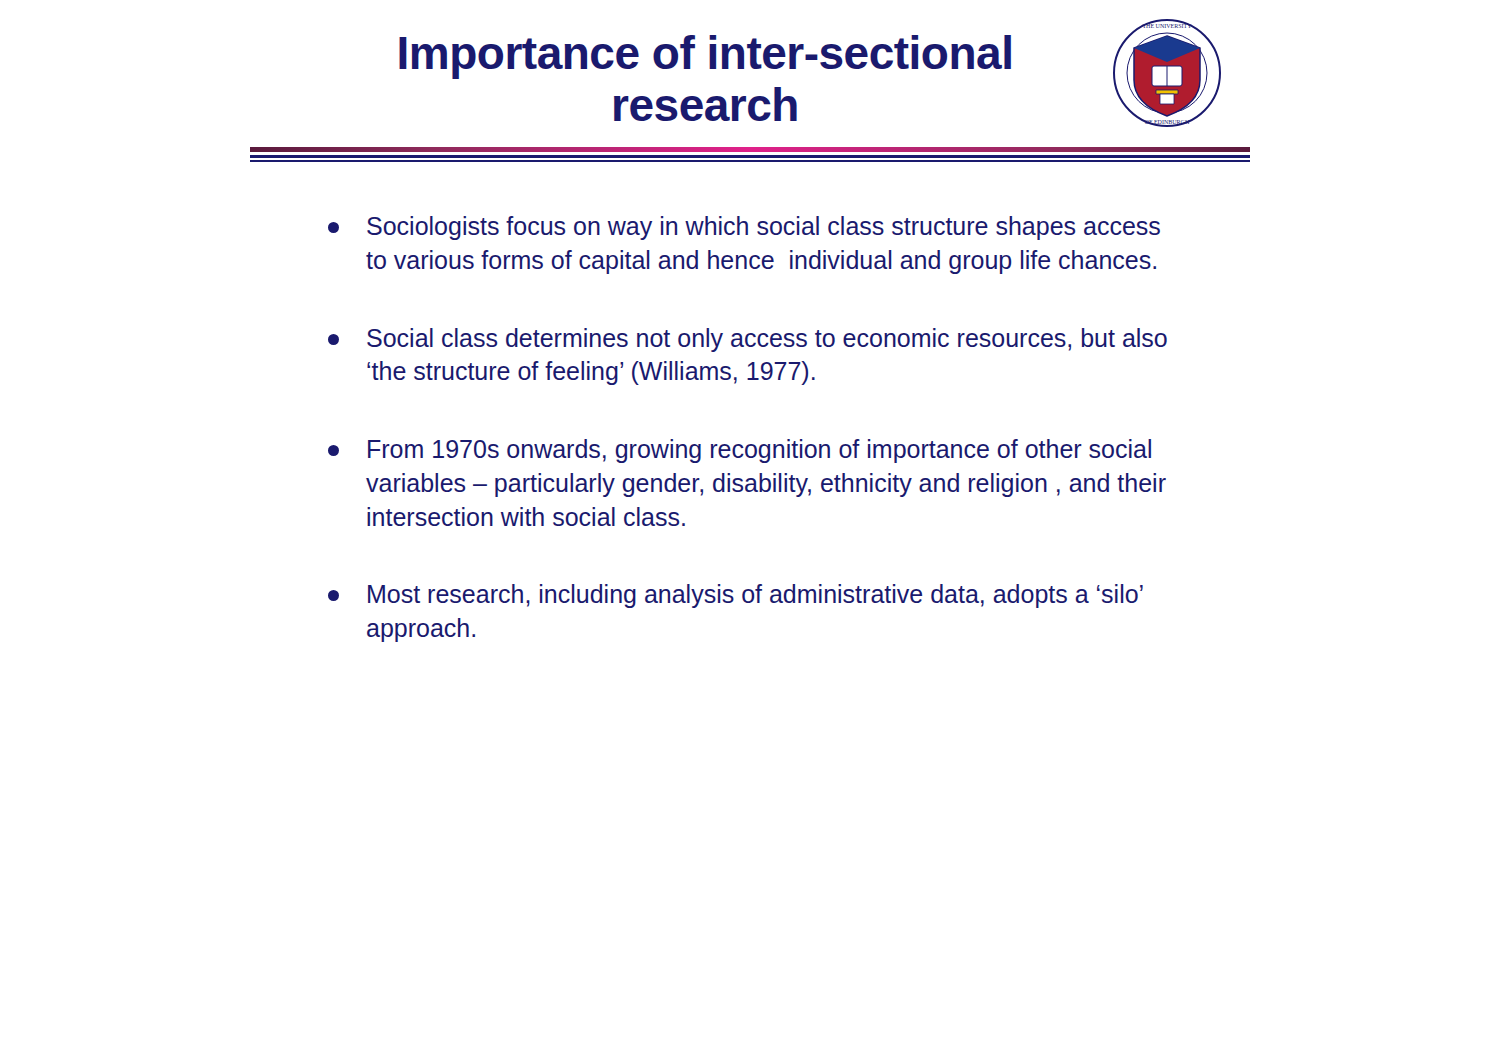THE UNIVERSITY OF EDINBURGH
Importance of inter-sectional research
Sociologists focus on way in which social class structure shapes access to various forms of capital and hence individual and group life chances.
Social class determines not only access to economic resources, but also ‘the structure of feeling’ (Williams, 1977).
From 1970s onwards, growing recognition of importance of other social variables – particularly gender, disability, ethnicity and religion , and their intersection with social class.
Most research, including analysis of administrative data, adopts a ‘silo’ approach.